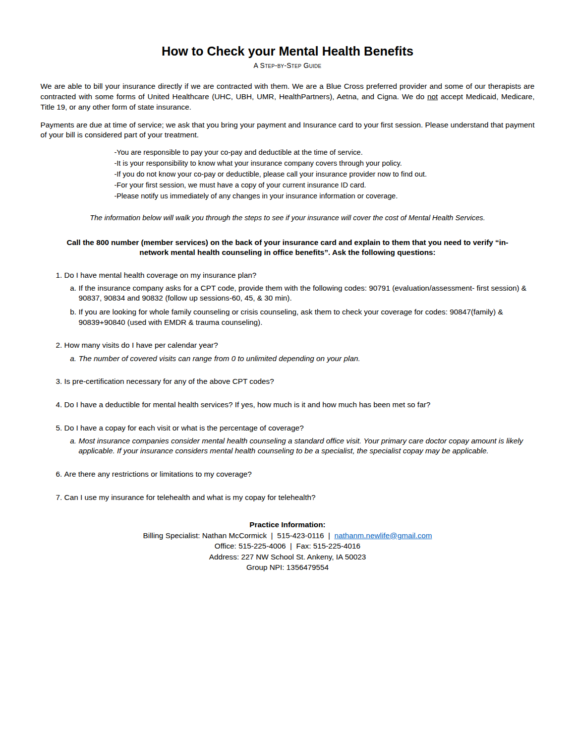How to Check your Mental Health Benefits
A Step-by-Step Guide
We are able to bill your insurance directly if we are contracted with them. We are a Blue Cross preferred provider and some of our therapists are contracted with some forms of United Healthcare (UHC, UBH, UMR, HealthPartners), Aetna, and Cigna. We do not accept Medicaid, Medicare, Title 19, or any other form of state insurance.
Payments are due at time of service; we ask that you bring your payment and Insurance card to your first session. Please understand that payment of your bill is considered part of your treatment.
-You are responsible to pay your co-pay and deductible at the time of service.
-It is your responsibility to know what your insurance company covers through your policy.
-If you do not know your co-pay or deductible, please call your insurance provider now to find out.
-For your first session, we must have a copy of your current insurance ID card.
-Please notify us immediately of any changes in your insurance information or coverage.
The information below will walk you through the steps to see if your insurance will cover the cost of Mental Health Services.
Call the 800 number (member services) on the back of your insurance card and explain to them that you need to verify “in-network mental health counseling in office benefits”. Ask the following questions:
Do I have mental health coverage on my insurance plan?
If the insurance company asks for a CPT code, provide them with the following codes: 90791 (evaluation/assessment- first session) & 90837, 90834 and 90832 (follow up sessions-60, 45, & 30 min).
If you are looking for whole family counseling or crisis counseling, ask them to check your coverage for codes: 90847(family) & 90839+90840 (used with EMDR & trauma counseling).
How many visits do I have per calendar year?
The number of covered visits can range from 0 to unlimited depending on your plan.
Is pre-certification necessary for any of the above CPT codes?
Do I have a deductible for mental health services? If yes, how much is it and how much has been met so far?
Do I have a copay for each visit or what is the percentage of coverage?
Most insurance companies consider mental health counseling a standard office visit. Your primary care doctor copay amount is likely applicable. If your insurance considers mental health counseling to be a specialist, the specialist copay may be applicable.
Are there any restrictions or limitations to my coverage?
Can I use my insurance for telehealth and what is my copay for telehealth?
Practice Information:
Billing Specialist: Nathan McCormick | 515-423-0116 | nathanm.newlife@gmail.com
Office: 515-225-4006 | Fax: 515-225-4016
Address: 227 NW School St. Ankeny, IA 50023
Group NPI: 1356479554